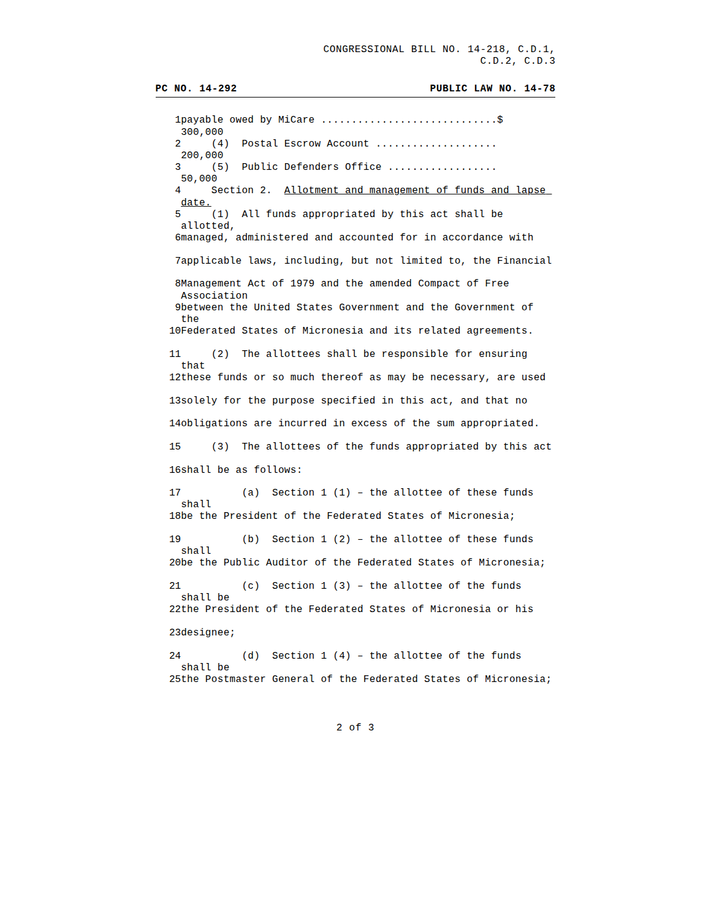CONGRESSIONAL BILL NO. 14-218, C.D.1,
C.D.2, C.D.3
PC NO. 14-292 PUBLIC LAW NO. 14-78
| 1 | payable owed by MiCare .............................$ 300,000 |
| 2 | (4) Postal Escrow Account .................... 200,000 |
| 3 | (5) Public Defenders Office .................. 50,000 |
| 4 | Section 2. Allotment and management of funds and lapse date. |
| 5 | (1) All funds appropriated by this act shall be allotted, |
| 6 | managed, administered and accounted for in accordance with |
| 7 | applicable laws, including, but not limited to, the Financial |
| 8 | Management Act of 1979 and the amended Compact of Free Association |
| 9 | between the United States Government and the Government of the |
| 10 | Federated States of Micronesia and its related agreements. |
| 11 | (2) The allottees shall be responsible for ensuring that |
| 12 | these funds or so much thereof as may be necessary, are used |
| 13 | solely for the purpose specified in this act, and that no |
| 14 | obligations are incurred in excess of the sum appropriated. |
| 15 | (3) The allottees of the funds appropriated by this act |
| 16 | shall be as follows: |
| 17 | (a) Section 1 (1) – the allottee of these funds shall |
| 18 | be the President of the Federated States of Micronesia; |
| 19 | (b) Section 1 (2) – the allottee of these funds shall |
| 20 | be the Public Auditor of the Federated States of Micronesia; |
| 21 | (c) Section 1 (3) – the allottee of the funds shall be |
| 22 | the President of the Federated States of Micronesia or his |
| 23 | designee; |
| 24 | (d) Section 1 (4) – the allottee of the funds shall be |
| 25 | the Postmaster General of the Federated States of Micronesia; |
2 of 3